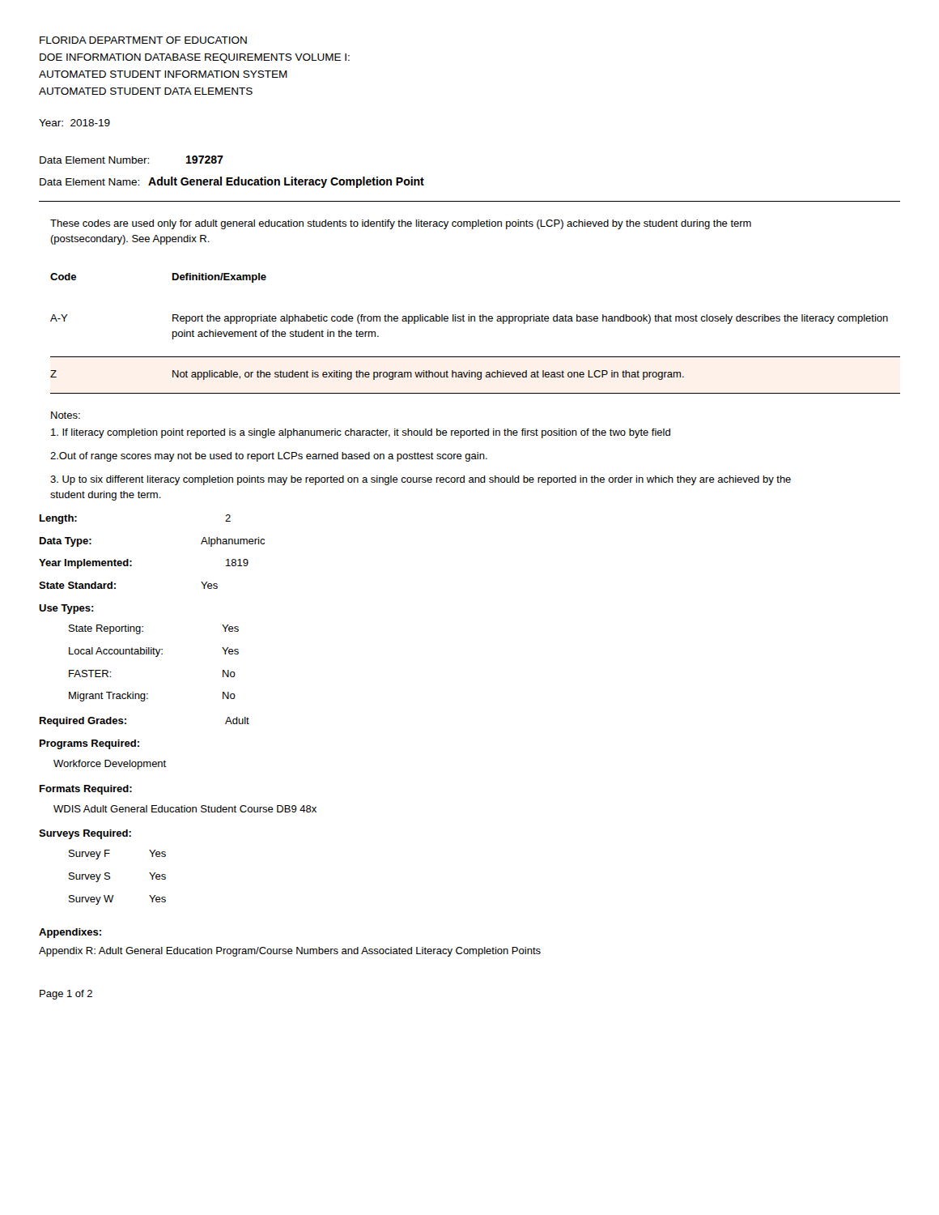FLORIDA DEPARTMENT OF EDUCATION
DOE INFORMATION DATABASE REQUIREMENTS VOLUME I:
AUTOMATED STUDENT INFORMATION SYSTEM
AUTOMATED STUDENT DATA ELEMENTS
Year: 2018-19
Data Element Number: 197287
Data Element Name: Adult General Education Literacy Completion Point
These codes are used only for adult general education students to identify the literacy completion points (LCP) achieved by the student during the term (postsecondary). See Appendix R.
| Code | Definition/Example |
| --- | --- |
| A-Y | Report the appropriate alphabetic code (from the applicable list in the appropriate data base handbook) that most closely describes the literacy completion point achievement of the student in the term. |
| Z | Not applicable, or the student is exiting the program without having achieved at least one LCP in that program. |
Notes:
1. If literacy completion point reported is a single alphanumeric character, it should be reported in the first position of the two byte field
2.Out of range scores may not be used to report LCPs earned based on a posttest score gain.
3. Up to six different literacy completion points may be reported on a single course record and should be reported in the order in which they are achieved by the student during the term.
Length: 2
Data Type: Alphanumeric
Year Implemented: 1819
State Standard: Yes
Use Types:
State Reporting: Yes
Local Accountability: Yes
FASTER: No
Migrant Tracking: No
Required Grades: Adult
Programs Required:
Workforce Development
Formats Required:
WDIS Adult General Education Student Course DB9 48x
Surveys Required:
Survey F Yes
Survey S Yes
Survey W Yes
Appendixes:
Appendix R: Adult General Education Program/Course Numbers and Associated Literacy Completion Points
Page 1 of 2